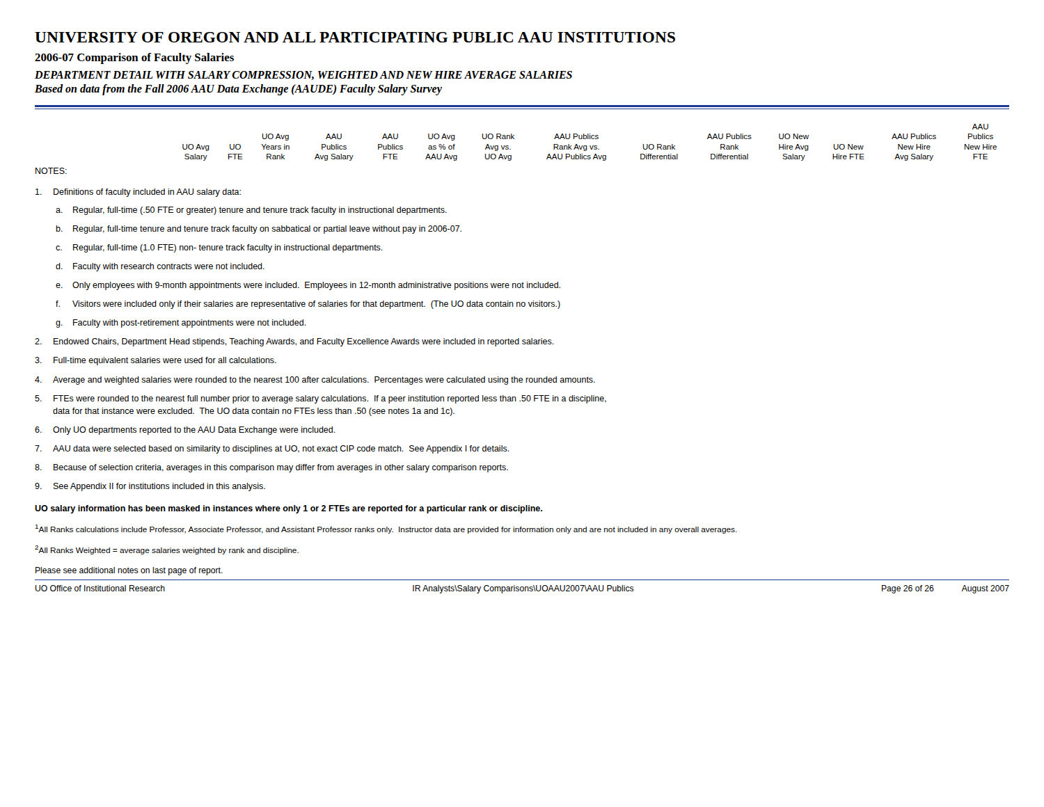UNIVERSITY OF OREGON AND ALL PARTICIPATING PUBLIC AAU INSTITUTIONS
2006-07 Comparison of Faculty Salaries
DEPARTMENT DETAIL WITH SALARY COMPRESSION, WEIGHTED AND NEW HIRE AVERAGE SALARIES
Based on data from the Fall 2006 AAU Data Exchange (AAUDE) Faculty Salary Survey
| | | | | | | | | | | | | | | AAU |
| | | | UO Avg | AAU | AAU | UO Avg | UO Rank | AAU Publics | | AAU Publics | UO New | | AAU Publics | Publics |
| | UO Avg | UO | Years in | Publics | Publics | as % of | Avg vs. | Rank Avg vs. | UO Rank | Rank | Hire Avg | UO New | New Hire | New Hire |
| | Salary | FTE | Rank | Avg Salary | FTE | AAU Avg | UO Avg | AAU Publics Avg | Differential | Differential | Salary | Hire FTE | Avg Salary | FTE |
NOTES:
Definitions of faculty included in AAU salary data:
Regular, full-time (.50 FTE or greater) tenure and tenure track faculty in instructional departments.
Regular, full-time tenure and tenure track faculty on sabbatical or partial leave without pay in 2006-07.
Regular, full-time (1.0 FTE) non- tenure track faculty in instructional departments.
Faculty with research contracts were not included.
Only employees with 9-month appointments were included. Employees in 12-month administrative positions were not included.
Visitors were included only if their salaries are representative of salaries for that department. (The UO data contain no visitors.)
Faculty with post-retirement appointments were not included.
Endowed Chairs, Department Head stipends, Teaching Awards, and Faculty Excellence Awards were included in reported salaries.
Full-time equivalent salaries were used for all calculations.
Average and weighted salaries were rounded to the nearest 100 after calculations. Percentages were calculated using the rounded amounts.
FTEs were rounded to the nearest full number prior to average salary calculations. If a peer institution reported less than .50 FTE in a discipline, data for that instance were excluded. The UO data contain no FTEs less than .50 (see notes 1a and 1c).
Only UO departments reported to the AAU Data Exchange were included.
AAU data were selected based on similarity to disciplines at UO, not exact CIP code match. See Appendix I for details.
Because of selection criteria, averages in this comparison may differ from averages in other salary comparison reports.
See Appendix II for institutions included in this analysis.
UO salary information has been masked in instances where only 1 or 2 FTEs are reported for a particular rank or discipline.
1All Ranks calculations include Professor, Associate Professor, and Assistant Professor ranks only. Instructor data are provided for information only and are not included in any overall averages.
2All Ranks Weighted = average salaries weighted by rank and discipline.
Please see additional notes on last page of report.
UO Office of Institutional Research IR Analysts\Salary Comparisons\UOAAU2007\AAU Publics Page 26 of 26 August 2007